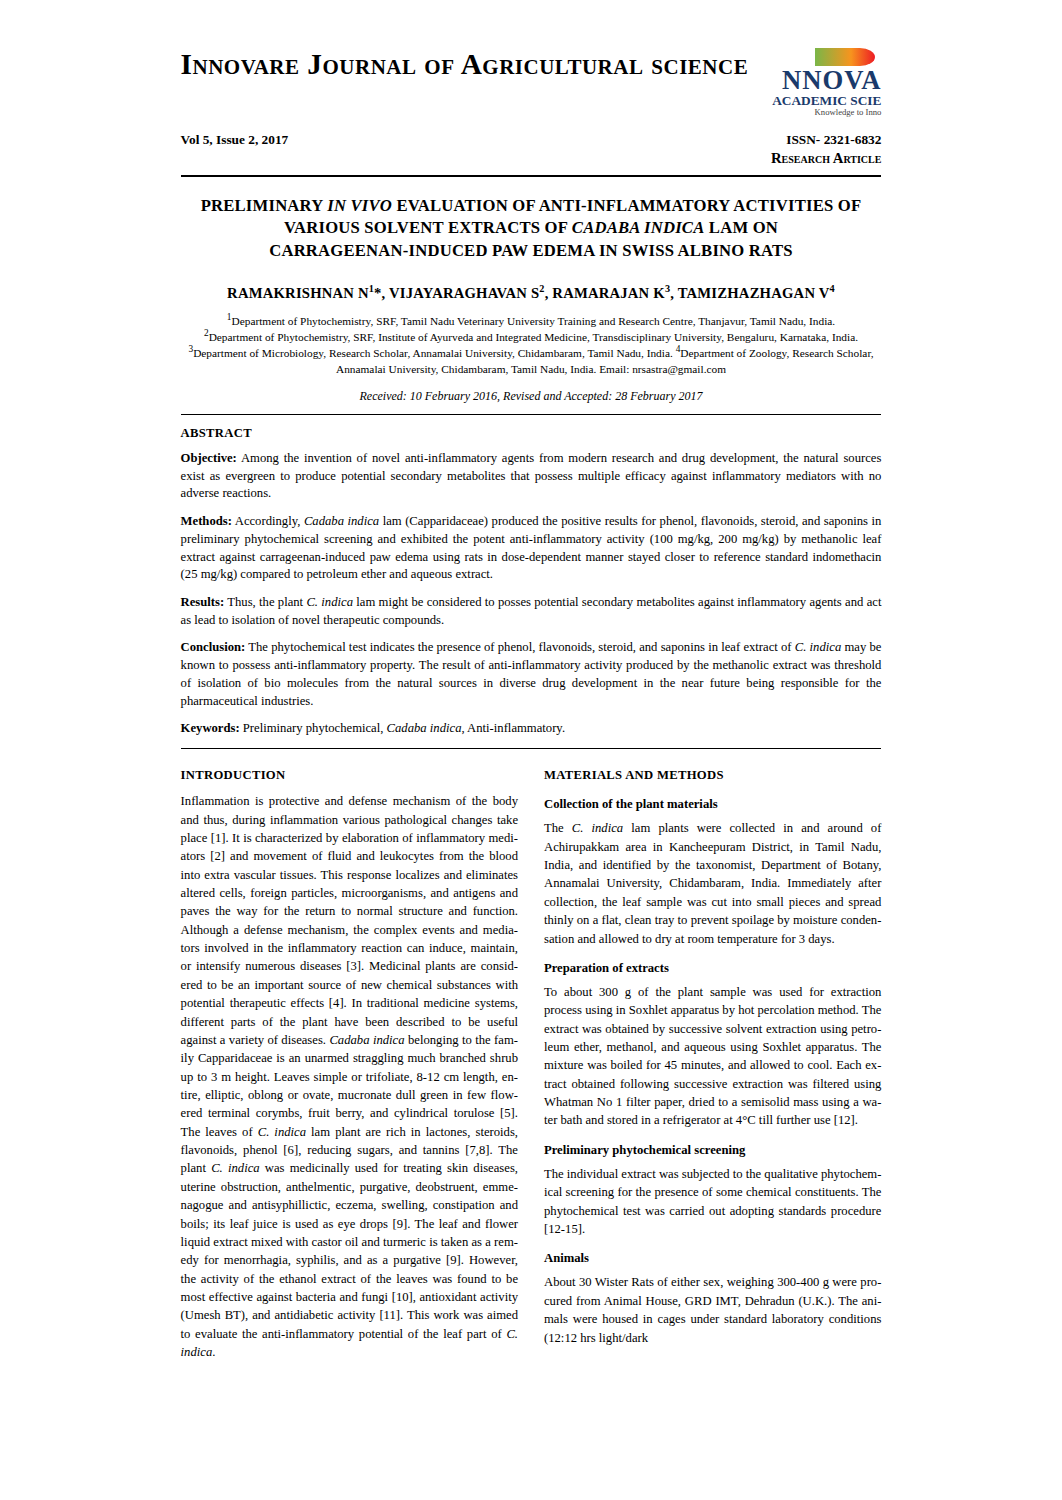Innovare Journal of Agricultural science
NNOVA ACADEMIC SCIE Knowledge to Inno
Vol 5, Issue 2, 2017
ISSN- 2321-6832
Research Article
Preliminary In Vivo Evaluation of Anti‑Inflammatory Activities of Various Solvent Extracts of Cadaba Indica Lam on Carrageenan‑Induced Paw Edema in Swiss Albino Rats
Ramakrishnan N1*, Vijayaraghavan S2, Ramarajan K3, Tamizhazhagan V4
1Department of Phytochemistry, SRF, Tamil Nadu Veterinary University Training and Research Centre, Thanjavur, Tamil Nadu, India.
2Department of Phytochemistry, SRF, Institute of Ayurveda and Integrated Medicine, Transdisciplinary University, Bengaluru, Karnataka, India. 3Department of Microbiology, Research Scholar, Annamalai University, Chidambaram, Tamil Nadu, India. 4Department of Zoology, Research Scholar, Annamalai University, Chidambaram, Tamil Nadu, India. Email: nrsastra@gmail.com
Received: 10 February 2016, Revised and Accepted: 28 February 2017
Abstract
Objective: Among the invention of novel anti-inflammatory agents from modern research and drug development, the natural sources exist as evergreen to produce potential secondary metabolites that possess multiple efficacy against inflammatory mediators with no adverse reactions.
Methods: Accordingly, Cadaba indica lam (Capparidaceae) produced the positive results for phenol, flavonoids, steroid, and saponins in preliminary phytochemical screening and exhibited the potent anti-inflammatory activity (100 mg/kg, 200 mg/kg) by methanolic leaf extract against carrageenan-induced paw edema using rats in dose-dependent manner stayed closer to reference standard indomethacin (25 mg/kg) compared to petroleum ether and aqueous extract.
Results: Thus, the plant C. indica lam might be considered to posses potential secondary metabolites against inflammatory agents and act as lead to isolation of novel therapeutic compounds.
Conclusion: The phytochemical test indicates the presence of phenol, flavonoids, steroid, and saponins in leaf extract of C. indica may be known to possess anti-inflammatory property. The result of anti-inflammatory activity produced by the methanolic extract was threshold of isolation of bio molecules from the natural sources in diverse drug development in the near future being responsible for the pharmaceutical industries.
Keywords: Preliminary phytochemical, Cadaba indica, Anti-inflammatory.
Introduction
Inflammation is protective and defense mechanism of the body and thus, during inflammation various pathological changes take place [1]. It is characterized by elaboration of inflammatory mediators [2] and movement of fluid and leukocytes from the blood into extra vascular tissues. This response localizes and eliminates altered cells, foreign particles, microorganisms, and antigens and paves the way for the return to normal structure and function. Although a defense mechanism, the complex events and mediators involved in the inflammatory reaction can induce, maintain, or intensify numerous diseases [3]. Medicinal plants are considered to be an important source of new chemical substances with potential therapeutic effects [4]. In traditional medicine systems, different parts of the plant have been described to be useful against a variety of diseases. Cadaba indica belonging to the family Capparidaceae is an unarmed straggling much branched shrub up to 3 m height. Leaves simple or trifoliate, 8-12 cm length, entire, elliptic, oblong or ovate, mucronate dull green in few flowered terminal corymbs, fruit berry, and cylindrical torulose [5]. The leaves of C. indica lam plant are rich in lactones, steroids, flavonoids, phenol [6], reducing sugars, and tannins [7,8]. The plant C. indica was medicinally used for treating skin diseases, uterine obstruction, anthelmentic, purgative, deobstruent, emmenagogue and antisyphillictic, eczema, swelling, constipation and boils; its leaf juice is used as eye drops [9]. The leaf and flower liquid extract mixed with castor oil and turmeric is taken as a remedy for menorrhagia, syphilis, and as a purgative [9]. However, the activity of the ethanol extract of the leaves was found to be most effective against bacteria and fungi [10], antioxidant activity (Umesh BT), and antidiabetic activity [11]. This work was aimed to evaluate the anti-inflammatory potential of the leaf part of C. indica.
Materials and Methods
Collection of the plant materials
The C. indica lam plants were collected in and around of Achirupakkam area in Kancheepuram District, in Tamil Nadu, India, and identified by the taxonomist, Department of Botany, Annamalai University, Chidambaram, India. Immediately after collection, the leaf sample was cut into small pieces and spread thinly on a flat, clean tray to prevent spoilage by moisture condensation and allowed to dry at room temperature for 3 days.
Preparation of extracts
To about 300 g of the plant sample was used for extraction process using in Soxhlet apparatus by hot percolation method. The extract was obtained by successive solvent extraction using petroleum ether, methanol, and aqueous using Soxhlet apparatus. The mixture was boiled for 45 minutes, and allowed to cool. Each extract obtained following successive extraction was filtered using Whatman No 1 filter paper, dried to a semisolid mass using a water bath and stored in a refrigerator at 4°C till further use [12].
Preliminary phytochemical screening
The individual extract was subjected to the qualitative phytochemical screening for the presence of some chemical constituents. The phytochemical test was carried out adopting standards procedure [12-15].
Animals
About 30 Wister Rats of either sex, weighing 300-400 g were procured from Animal House, GRD IMT, Dehradun (U.K.). The animals were housed in cages under standard laboratory conditions (12:12 hrs light/dark